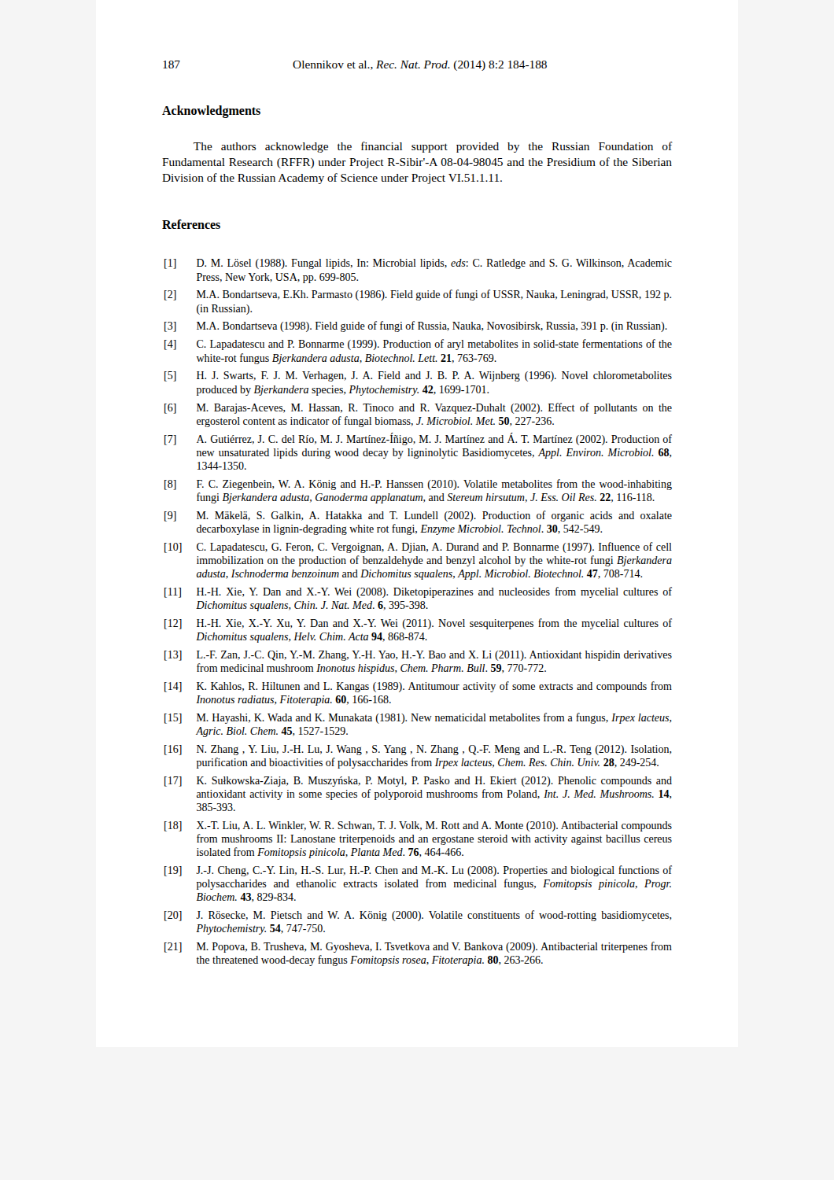187
Olennikov et al., Rec. Nat. Prod. (2014) 8:2 184-188
Acknowledgments
The authors acknowledge the financial support provided by the Russian Foundation of Fundamental Research (RFFR) under Project R-Sibir'-A 08-04-98045 and the Presidium of the Siberian Division of the Russian Academy of Science under Project VI.51.1.11.
References
[1] D. M. Lösel (1988). Fungal lipids, In: Microbial lipids, eds: C. Ratledge and S. G. Wilkinson, Academic Press, New York, USA, pp. 699-805.
[2] M.A. Bondartseva, E.Kh. Parmasto (1986). Field guide of fungi of USSR, Nauka, Leningrad, USSR, 192 p. (in Russian).
[3] M.A. Bondartseva (1998). Field guide of fungi of Russia, Nauka, Novosibirsk, Russia, 391 p. (in Russian).
[4] C. Lapadatescu and P. Bonnarme (1999). Production of aryl metabolites in solid-state fermentations of the white-rot fungus Bjerkandera adusta, Biotechnol. Lett. 21, 763-769.
[5] H. J. Swarts, F. J. M. Verhagen, J. A. Field and J. B. P. A. Wijnberg (1996). Novel chlorometabolites produced by Bjerkandera species, Phytochemistry. 42, 1699-1701.
[6] M. Barajas-Aceves, M. Hassan, R. Tinoco and R. Vazquez-Duhalt (2002). Effect of pollutants on the ergosterol content as indicator of fungal biomass, J. Microbiol. Met. 50, 227-236.
[7] A. Gutiérrez, J. C. del Río, M. J. Martínez-Íñigo, M. J. Martínez and Á. T. Martínez (2002). Production of new unsaturated lipids during wood decay by ligninolytic Basidiomycetes, Appl. Environ. Microbiol. 68, 1344-1350.
[8] F. C. Ziegenbein, W. A. König and H.-P. Hanssen (2010). Volatile metabolites from the wood-inhabiting fungi Bjerkandera adusta, Ganoderma applanatum, and Stereum hirsutum, J. Ess. Oil Res. 22, 116-118.
[9] M. Mäkelä, S. Galkin, A. Hatakka and T. Lundell (2002). Production of organic acids and oxalate decarboxylase in lignin-degrading white rot fungi, Enzyme Microbiol. Technol. 30, 542-549.
[10] C. Lapadatescu, G. Feron, C. Vergoignan, A. Djian, A. Durand and P. Bonnarme (1997). Influence of cell immobilization on the production of benzaldehyde and benzyl alcohol by the white-rot fungi Bjerkandera adusta, Ischnoderma benzoinum and Dichomitus squalens, Appl. Microbiol. Biotechnol. 47, 708-714.
[11] H.-H. Xie, Y. Dan and X.-Y. Wei (2008). Diketopiperazines and nucleosides from mycelial cultures of Dichomitus squalens, Chin. J. Nat. Med. 6, 395-398.
[12] H.-H. Xie, X.-Y. Xu, Y. Dan and X.-Y. Wei (2011). Novel sesquiterpenes from the mycelial cultures of Dichomitus squalens, Helv. Chim. Acta 94, 868-874.
[13] L.-F. Zan, J.-C. Qin, Y.-M. Zhang, Y.-H. Yao, H.-Y. Bao and X. Li (2011). Antioxidant hispidin derivatives from medicinal mushroom Inonotus hispidus, Chem. Pharm. Bull. 59, 770-772.
[14] K. Kahlos, R. Hiltunen and L. Kangas (1989). Antitumour activity of some extracts and compounds from Inonotus radiatus, Fitoterapia. 60, 166-168.
[15] M. Hayashi, K. Wada and K. Munakata (1981). New nematicidal metabolites from a fungus, Irpex lacteus, Agric. Biol. Chem. 45, 1527-1529.
[16] N. Zhang , Y. Liu, J.-H. Lu, J. Wang , S. Yang , N. Zhang , Q.-F. Meng and L.-R. Teng (2012). Isolation, purification and bioactivities of polysaccharides from Irpex lacteus, Chem. Res. Chin. Univ. 28, 249-254.
[17] K. Sułkowska-Ziaja, B. Muszyńska, P. Motyl, P. Pasko and H. Ekiert (2012). Phenolic compounds and antioxidant activity in some species of polyporoid mushrooms from Poland, Int. J. Med. Mushrooms. 14, 385-393.
[18] X.-T. Liu, A. L. Winkler, W. R. Schwan, T. J. Volk, M. Rott and A. Monte (2010). Antibacterial compounds from mushrooms II: Lanostane triterpenoids and an ergostane steroid with activity against bacillus cereus isolated from Fomitopsis pinicola, Planta Med. 76, 464-466.
[19] J.-J. Cheng, C.-Y. Lin, H.-S. Lur, H.-P. Chen and M.-K. Lu (2008). Properties and biological functions of polysaccharides and ethanolic extracts isolated from medicinal fungus, Fomitopsis pinicola, Progr. Biochem. 43, 829-834.
[20] J. Rösecke, M. Pietsch and W. A. König (2000). Volatile constituents of wood-rotting basidiomycetes, Phytochemistry. 54, 747-750.
[21] M. Popova, B. Trusheva, M. Gyosheva, I. Tsvetkova and V. Bankova (2009). Antibacterial triterpenes from the threatened wood-decay fungus Fomitopsis rosea, Fitoterapia. 80, 263-266.